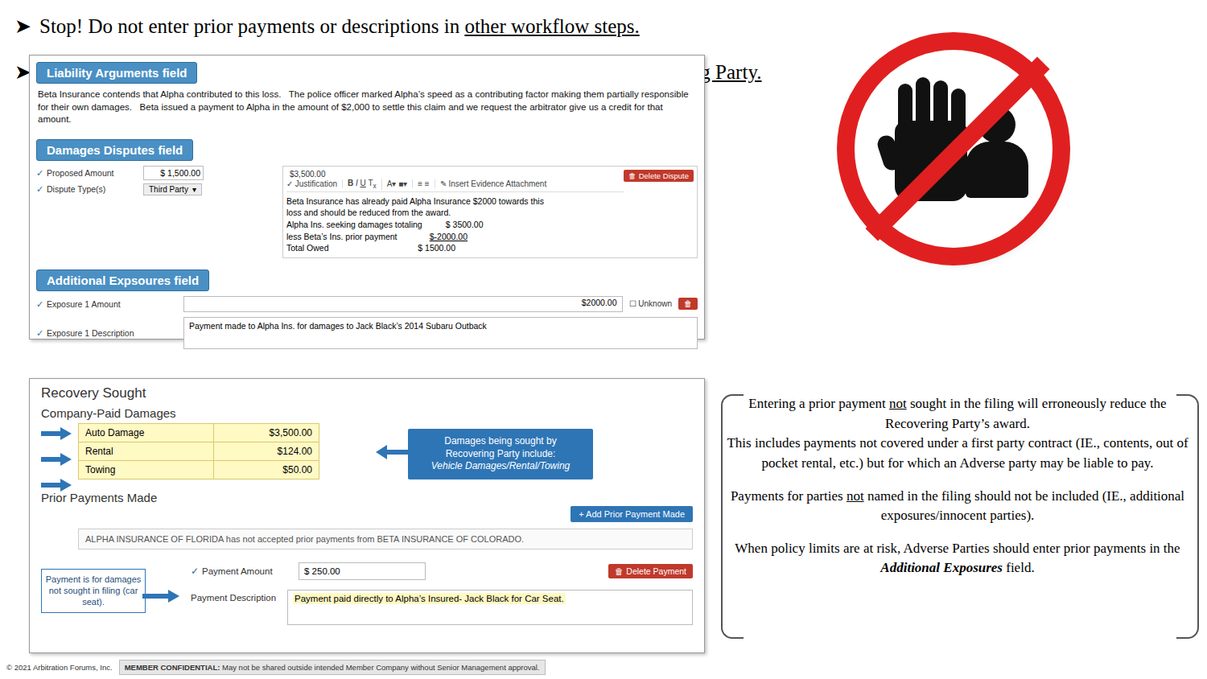➤Stop! Do not enter prior payments or descriptions in other workflow steps.
Liability Arguments field
Beta Insurance contends that Alpha contributed to this loss. The police officer marked Alpha’s speed as a contributing factor making them partially responsible for their own damages. Beta issued a payment to Alpha in the amount of $2,000 to settle this claim and we request the arbitrator give us a credit for that amount.
Damages Disputes field
✓Proposed Amount $ 1,500.00
✓Dispute Type(s) Third Party ▾
$3,500.00 🗑 Delete Dispute
✓ Justification B I U Tx A▾ ■▾ ≡ ≡ ✎ Insert Evidence Attachment
Beta Insurance has already paid Alpha Insurance $2000 towards this
loss and should be reduced from the award.
Alpha Ins. seeking damages totaling $ 3500.00
less Beta’s Ins. prior payment $-2000.00
Total Owed $ 1500.00
Additional Expsoures field
✓Exposure 1 Amount $2000.00 ☐ Unknown 🗑
✓Exposure 1 Description Payment made to Alpha Ins. for damages to Jack Black’s 2014 Subaru Outback
➤Stop! Do not enter prior payments for damages not being sought by the Recovering Party.
Recovery Sought
Company-Paid Damages
| Auto Damage | $3,500.00 |
| Rental | $124.00 |
| Towing | $50.00 |
Damages being sought by
Recovering Party include:
Vehicle Damages/Rental/Towing
Prior Payments Made
+ Add Prior Payment Made
ALPHA INSURANCE OF FLORIDA has not accepted prior payments from BETA INSURANCE OF COLORADO.
✓Payment Amount $ 250.00 🗑 Delete Payment
Payment Description Payment paid directly to Alpha’s Insured- Jack Black for Car Seat.
Payment is for damages not sought in filing (car seat).
Entering a prior payment not sought in the filing will erroneously reduce the Recovering Party’s award.
This includes payments not covered under a first party contract (IE., contents, out of pocket rental, etc.) but for which an Adverse party may be liable to pay.
Payments for parties not named in the filing should not be included (IE., additional exposures/innocent parties).
When policy limits are at risk, Adverse Parties should enter prior payments in the Additional Exposures field.
© 2021 Arbitration Forums, Inc. MEMBER CONFIDENTIAL: May not be shared outside intended Member Company without Senior Management approval.